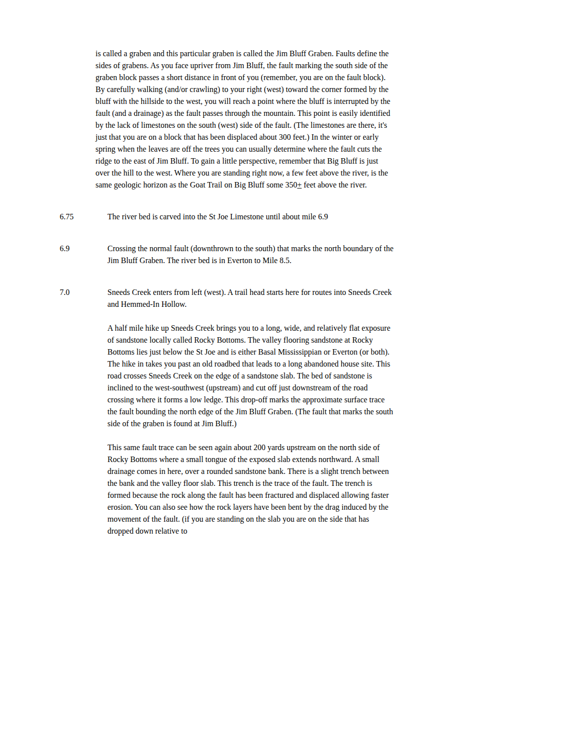is called a graben and this particular graben is called the Jim Bluff Graben. Faults define the sides of grabens. As you face upriver from Jim Bluff, the fault marking the south side of the graben block passes a short distance in front of you (remember, you are on the fault block). By carefully walking (and/or crawling) to your right (west) toward the corner formed by the bluff with the hillside to the west, you will reach a point where the bluff is interrupted by the fault (and a drainage) as the fault passes through the mountain. This point is easily identified by the lack of limestones on the south (west) side of the fault. (The limestones are there, it's just that you are on a block that has been displaced about 300 feet.) In the winter or early spring when the leaves are off the trees you can usually determine where the fault cuts the ridge to the east of Jim Bluff. To gain a little perspective, remember that Big Bluff is just over the hill to the west. Where you are standing right now, a few feet above the river, is the same geologic horizon as the Goat Trail on Big Bluff some 350+ feet above the river.
6.75
The river bed is carved into the St Joe Limestone until about mile 6.9
6.9
Crossing the normal fault (downthrown to the south) that marks the north boundary of the Jim Bluff Graben. The river bed is in Everton to Mile 8.5.
7.0
Sneeds Creek enters from left (west). A trail head starts here for routes into Sneeds Creek and Hemmed-In Hollow.
A half mile hike up Sneeds Creek brings you to a long, wide, and relatively flat exposure of sandstone locally called Rocky Bottoms. The valley flooring sandstone at Rocky Bottoms lies just below the St Joe and is either Basal Mississippian or Everton (or both). The hike in takes you past an old roadbed that leads to a long abandoned house site. This road crosses Sneeds Creek on the edge of a sandstone slab. The bed of sandstone is inclined to the west-southwest (upstream) and cut off just downstream of the road crossing where it forms a low ledge. This drop-off marks the approximate surface trace the fault bounding the north edge of the Jim Bluff Graben. (The fault that marks the south side of the graben is found at Jim Bluff.)
This same fault trace can be seen again about 200 yards upstream on the north side of Rocky Bottoms where a small tongue of the exposed slab extends northward. A small drainage comes in here, over a rounded sandstone bank. There is a slight trench between the bank and the valley floor slab. This trench is the trace of the fault. The trench is formed because the rock along the fault has been fractured and displaced allowing faster erosion. You can also see how the rock layers have been bent by the drag induced by the movement of the fault. (if you are standing on the slab you are on the side that has dropped down relative to